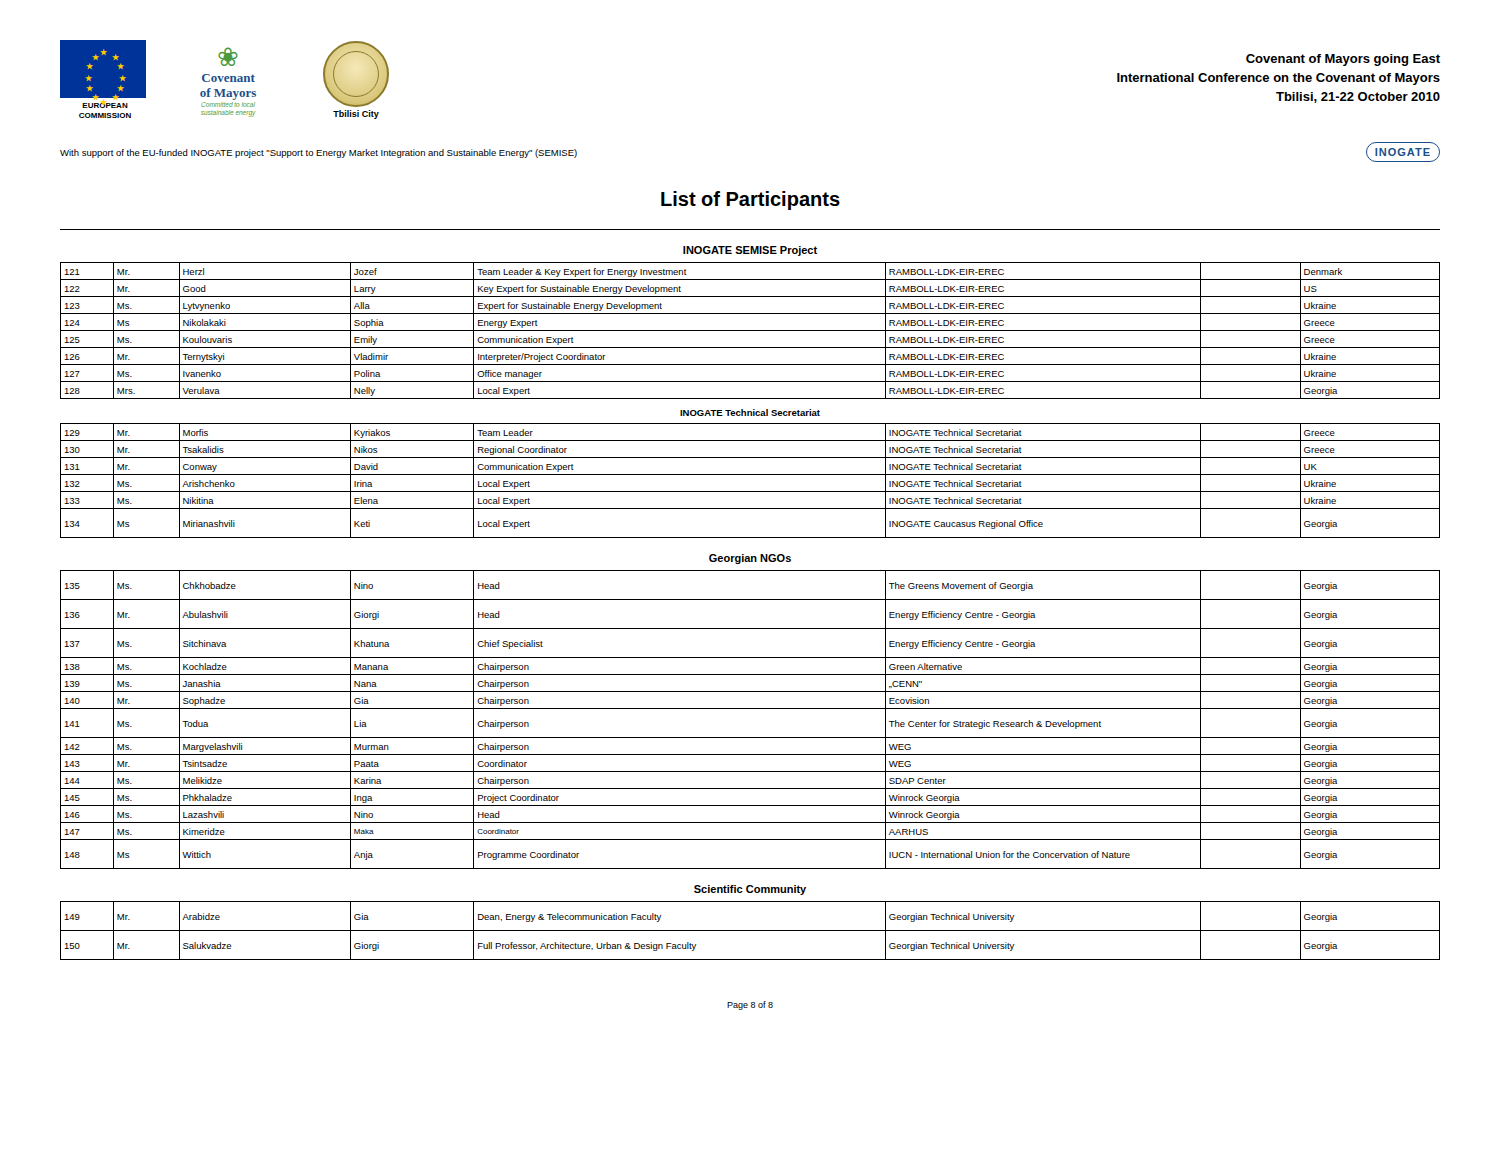★ ★ ★ ★ ★ ★ ★ ★ ★ ★ ★ ★
EUROPEAN
COMMISSION
❀
Covenant
of Mayors
Committed to local
sustainable energy
Tbilisi City
Covenant of Mayors going East
International Conference on the Covenant of Mayors
Tbilisi, 21-22 October 2010
With support of the EU-funded INOGATE project "Support to Energy Market Integration and Sustainable Energy" (SEMISE)
INOGATE
List of Participants
INOGATE SEMISE Project
| 121 | Mr. | Herzl | Jozef | Team Leader & Key Expert for Energy Investment | RAMBOLL-LDK-EIR-EREC | | Denmark |
| 122 | Mr. | Good | Larry | Key Expert for Sustainable Energy Development | RAMBOLL-LDK-EIR-EREC | | US |
| 123 | Ms. | Lytvynenko | Alla | Expert for Sustainable Energy Development | RAMBOLL-LDK-EIR-EREC | | Ukraine |
| 124 | Ms | Nikolakaki | Sophia | Energy Expert | RAMBOLL-LDK-EIR-EREC | | Greece |
| 125 | Ms. | Koulouvaris | Emily | Communication Expert | RAMBOLL-LDK-EIR-EREC | | Greece |
| 126 | Mr. | Ternytskyi | Vladimir | Interpreter/Project Coordinator | RAMBOLL-LDK-EIR-EREC | | Ukraine |
| 127 | Ms. | Ivanenko | Polina | Office manager | RAMBOLL-LDK-EIR-EREC | | Ukraine |
| 128 | Mrs. | Verulava | Nelly | Local Expert | RAMBOLL-LDK-EIR-EREC | | Georgia |
| INOGATE Technical Secretariat |
| 129 | Mr. | Morfis | Kyriakos | Team Leader | INOGATE Technical Secretariat | | Greece |
| 130 | Mr. | Tsakalidis | Nikos | Regional Coordinator | INOGATE Technical Secretariat | | Greece |
| 131 | Mr. | Conway | David | Communication Expert | INOGATE Technical Secretariat | | UK |
| 132 | Ms. | Arishchenko | Irina | Local Expert | INOGATE Technical Secretariat | | Ukraine |
| 133 | Ms. | Nikitina | Elena | Local Expert | INOGATE Technical Secretariat | | Ukraine |
| 134 | Ms | Mirianashvili | Keti | Local Expert | INOGATE Caucasus Regional Office | | Georgia |
Georgian NGOs
| 135 | Ms. | Chkhobadze | Nino | Head | The Greens Movement of Georgia | | Georgia |
| 136 | Mr. | Abulashvili | Giorgi | Head | Energy Efficiency Centre - Georgia | | Georgia |
| 137 | Ms. | Sitchinava | Khatuna | Chief Specialist | Energy Efficiency Centre - Georgia | | Georgia |
| 138 | Ms. | Kochladze | Manana | Chairperson | Green Alternative | | Georgia |
| 139 | Ms. | Janashia | Nana | Chairperson | „CENN" | | Georgia |
| 140 | Mr. | Sophadze | Gia | Chairperson | Ecovision | | Georgia |
| 141 | Ms. | Todua | Lia | Chairperson | The Center for Strategic Research & Development | | Georgia |
| 142 | Ms. | Margvelashvili | Murman | Chairperson | WEG | | Georgia |
| 143 | Mr. | Tsintsadze | Paata | Coordinator | WEG | | Georgia |
| 144 | Ms. | Melikidze | Karina | Chairperson | SDAP Center | | Georgia |
| 145 | Ms. | Phkhaladze | Inga | Project Coordinator | Winrock Georgia | | Georgia |
| 146 | Ms. | Lazashvili | Nino | Head | Winrock Georgia | | Georgia |
| 147 | Ms. | Kimeridze | Maka | Coordinator | AARHUS | | Georgia |
| 148 | Ms | Wittich | Anja | Programme Coordinator | IUCN - International Union for the Concervation of Nature | | Georgia |
Scientific Community
| 149 | Mr. | Arabidze | Gia | Dean, Energy & Telecommunication Faculty | Georgian Technical University | | Georgia |
| 150 | Mr. | Salukvadze | Giorgi | Full Professor, Architecture, Urban & Design Faculty | Georgian Technical University | | Georgia |
Page 8 of 8